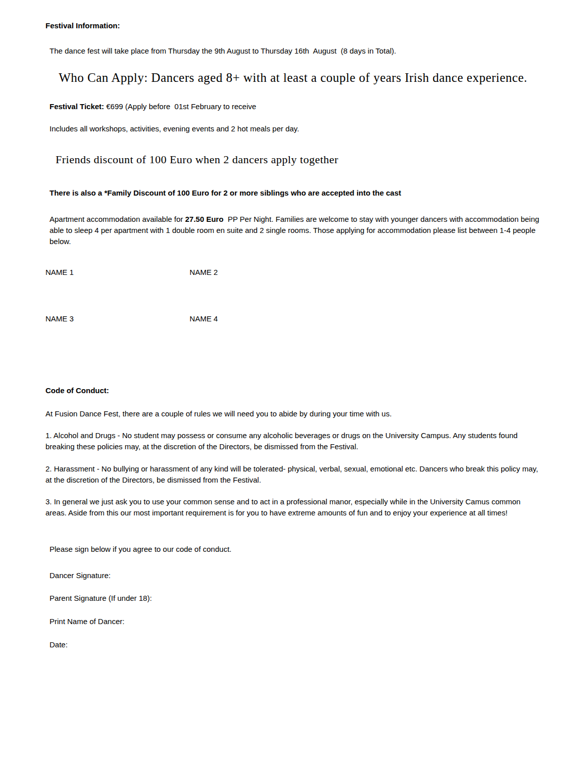Festival Information:
The dance fest will take place from Thursday the 9th August to Thursday 16th August (8 days in Total).
Who Can Apply: Dancers aged 8+ with at least a couple of years Irish dance experience.
Festival Ticket: €699 (Apply before 01st February to receive
Includes all workshops, activities, evening events and 2 hot meals per day.
Friends discount of 100 Euro when 2 dancers apply together
There is also a *Family Discount of 100 Euro for 2 or more siblings who are accepted into the cast
Apartment accommodation available for 27.50 Euro PP Per Night. Families are welcome to stay with younger dancers with accommodation being able to sleep 4 per apartment with 1 double room en suite and 2 single rooms. Those applying for accommodation please list between 1-4 people below.
| NAME 1 | NAME 2 |
| NAME 3 | NAME 4 |
Code of Conduct:
At Fusion Dance Fest, there are a couple of rules we will need you to abide by during your time with us.
1. Alcohol and Drugs - No student may possess or consume any alcoholic beverages or drugs on the University Campus. Any students found breaking these policies may, at the discretion of the Directors, be dismissed from the Festival.
2. Harassment - No bullying or harassment of any kind will be tolerated- physical, verbal, sexual, emotional etc. Dancers who break this policy may, at the discretion of the Directors, be dismissed from the Festival.
3. In general we just ask you to use your common sense and to act in a professional manor, especially while in the University Camus common areas. Aside from this our most important requirement is for you to have extreme amounts of fun and to enjoy your experience at all times!
Please sign below if you agree to our code of conduct.
Dancer Signature:
Parent Signature (If under 18):
Print Name of Dancer:
Date: